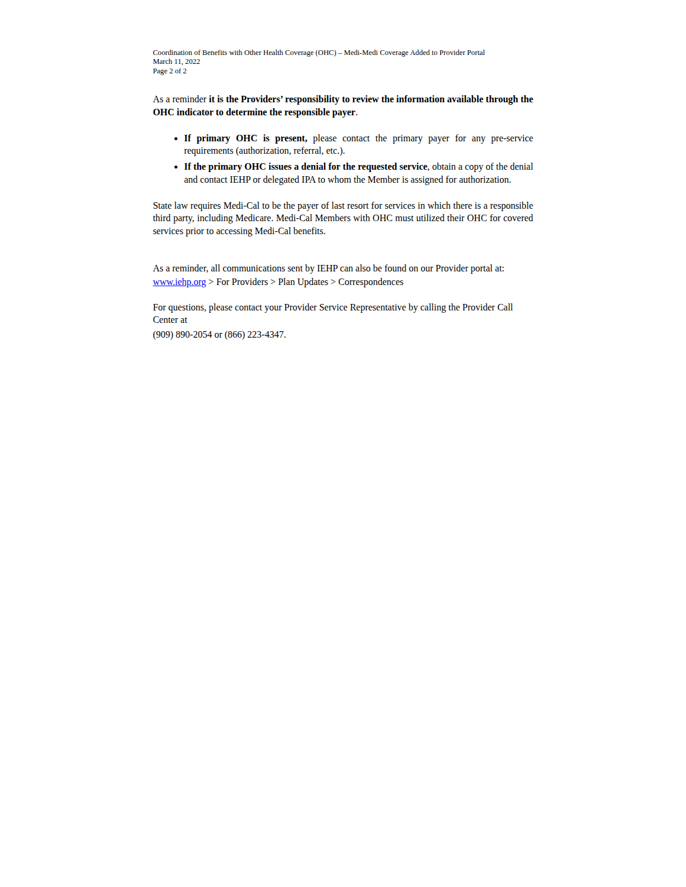Coordination of Benefits with Other Health Coverage (OHC) – Medi-Medi Coverage Added to Provider Portal
March 11, 2022
Page 2 of 2
As a reminder it is the Providers’ responsibility to review the information available through the OHC indicator to determine the responsible payer.
If primary OHC is present, please contact the primary payer for any pre-service requirements (authorization, referral, etc.).
If the primary OHC issues a denial for the requested service, obtain a copy of the denial and contact IEHP or delegated IPA to whom the Member is assigned for authorization.
State law requires Medi-Cal to be the payer of last resort for services in which there is a responsible third party, including Medicare. Medi-Cal Members with OHC must utilized their OHC for covered services prior to accessing Medi-Cal benefits.
As a reminder, all communications sent by IEHP can also be found on our Provider portal at:
www.iehp.org > For Providers > Plan Updates > Correspondences
For questions, please contact your Provider Service Representative by calling the Provider Call Center at
(909) 890-2054 or (866) 223-4347.